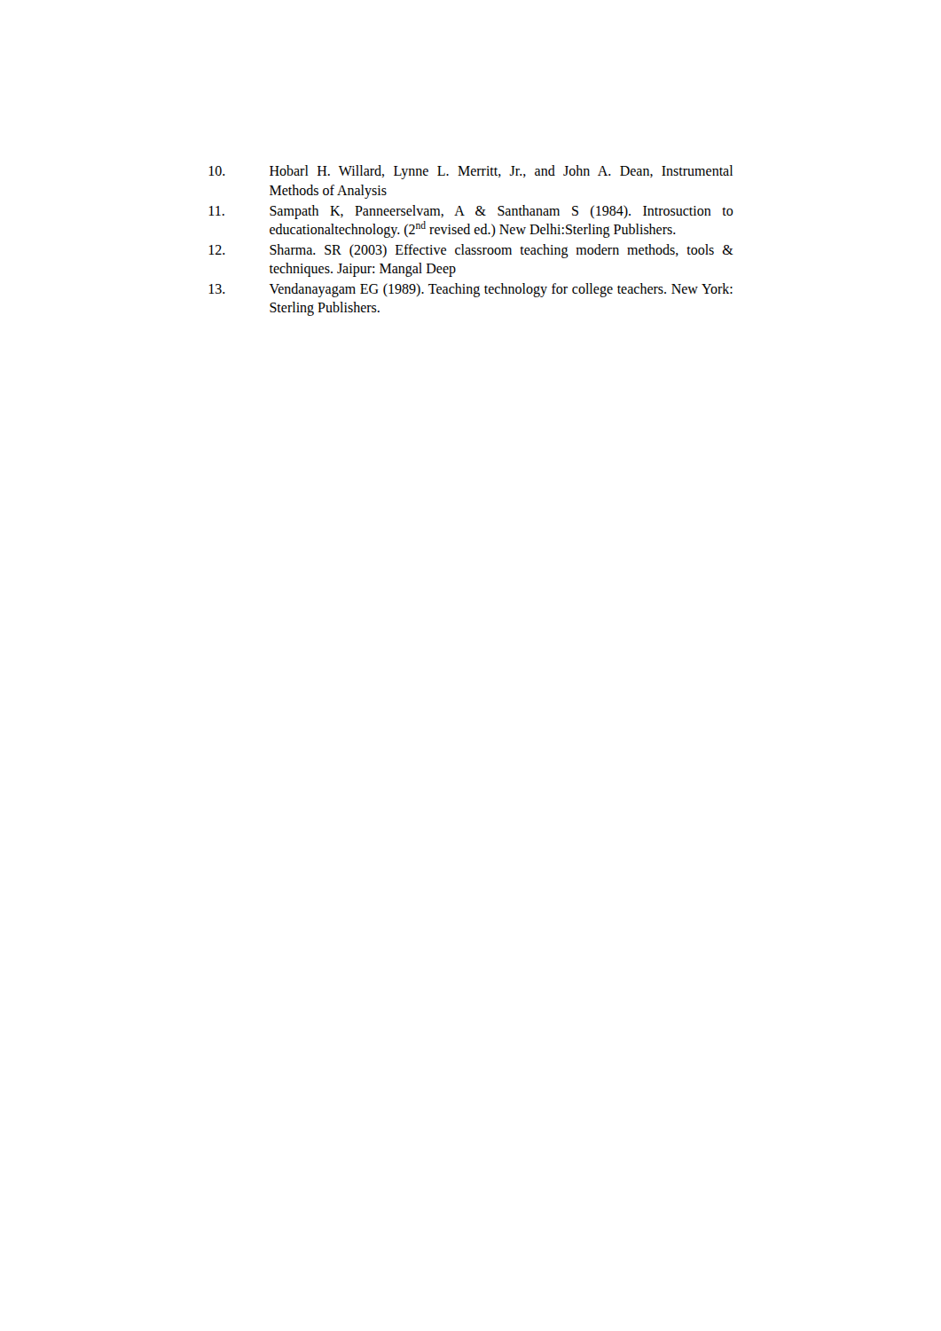10. Hobarl H. Willard, Lynne L. Merritt, Jr., and John A. Dean, Instrumental Methods of Analysis
11. Sampath K, Panneerselvam, A & Santhanam S (1984). Introsuction to educationaltechnology. (2nd revised ed.) New Delhi:Sterling Publishers.
12. Sharma. SR (2003) Effective classroom teaching modern methods, tools & techniques. Jaipur: Mangal Deep
13. Vendanayagam EG (1989). Teaching technology for college teachers. New York: Sterling Publishers.